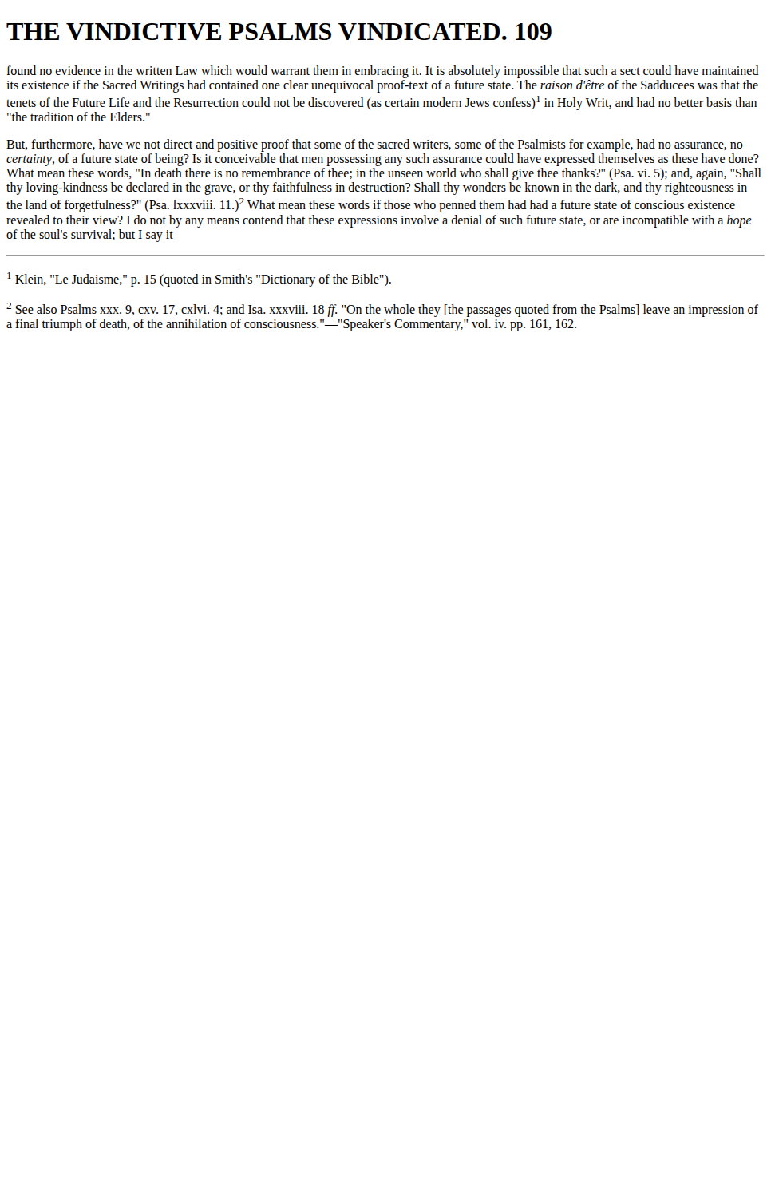THE VINDICTIVE PSALMS VINDICATED. 109
found no evidence in the written Law which would warrant them in embracing it. It is absolutely impossible that such a sect could have maintained its existence if the Sacred Writings had contained one clear unequivocal proof-text of a future state. The raison d'être of the Sadducees was that the tenets of the Future Life and the Resurrection could not be discovered (as certain modern Jews confess)1 in Holy Writ, and had no better basis than "the tradition of the Elders."
But, furthermore, have we not direct and positive proof that some of the sacred writers, some of the Psalmists for example, had no assurance, no certainty, of a future state of being? Is it conceivable that men possessing any such assurance could have expressed themselves as these have done? What mean these words, "In death there is no remembrance of thee; in the unseen world who shall give thee thanks?" (Psa. vi. 5); and, again, "Shall thy loving-kindness be declared in the grave, or thy faithfulness in destruction? Shall thy wonders be known in the dark, and thy righteousness in the land of forgetfulness?" (Psa. lxxxviii. 11.)2 What mean these words if those who penned them had had a future state of conscious existence revealed to their view? I do not by any means contend that these expressions involve a denial of such future state, or are incompatible with a hope of the soul's survival; but I say it
1 Klein, "Le Judaisme," p. 15 (quoted in Smith's "Dictionary of the Bible").
2 See also Psalms xxx. 9, cxv. 17, cxlvi. 4; and Isa. xxxviii. 18 ff. "On the whole they [the passages quoted from the Psalms] leave an impression of a final triumph of death, of the annihilation of consciousness."—"Speaker's Commentary," vol. iv. pp. 161, 162.